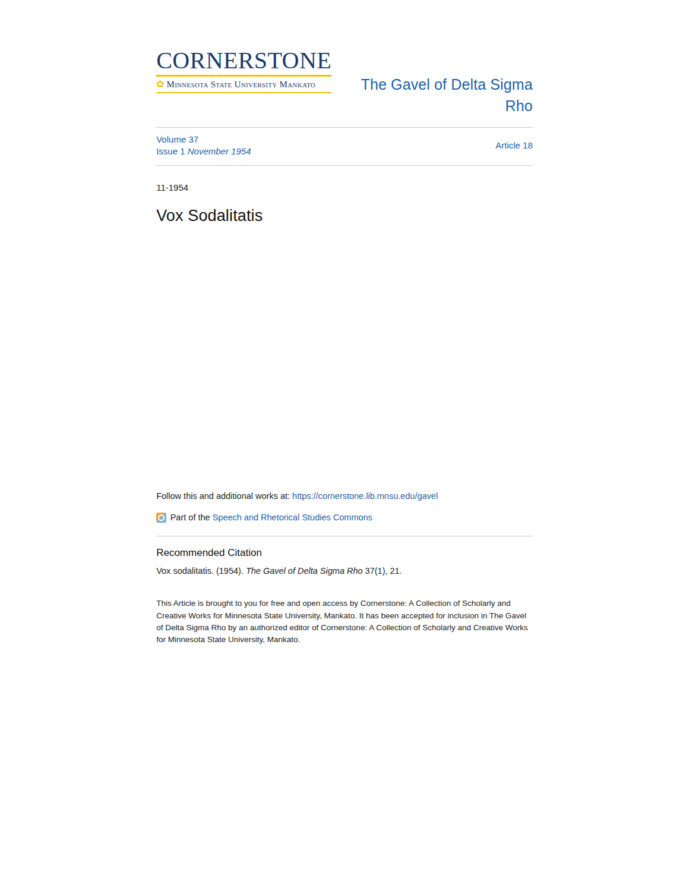CORNERSTONE
✿Minnesota State University Mankato
The Gavel of Delta Sigma Rho
Volume 37
Issue 1 November 1954
Article 18
11-1954
Vox Sodalitatis
Follow this and additional works at: https://cornerstone.lib.mnsu.edu/gavel
Part of the Speech and Rhetorical Studies Commons
Recommended Citation
Vox sodalitatis. (1954). The Gavel of Delta Sigma Rho 37(1), 21.
This Article is brought to you for free and open access by Cornerstone: A Collection of Scholarly and Creative Works for Minnesota State University, Mankato. It has been accepted for inclusion in The Gavel of Delta Sigma Rho by an authorized editor of Cornerstone: A Collection of Scholarly and Creative Works for Minnesota State University, Mankato.